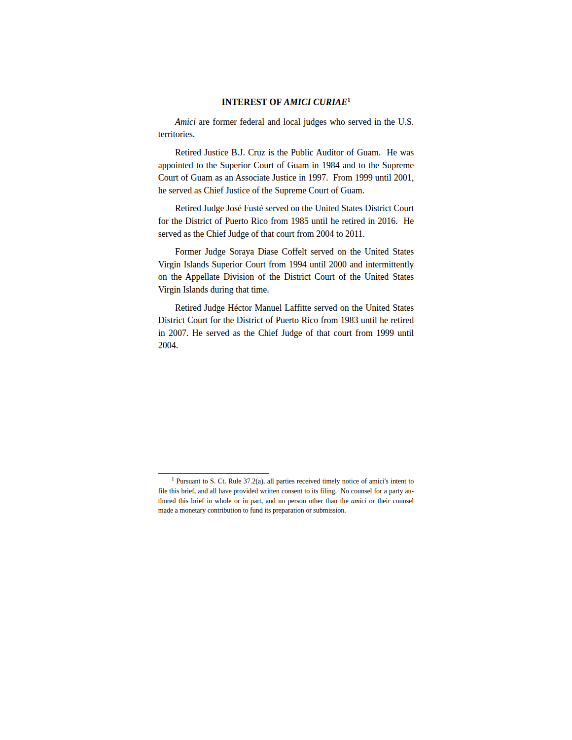INTEREST OF AMICI CURIAE1
Amici are former federal and local judges who served in the U.S. territories.
Retired Justice B.J. Cruz is the Public Auditor of Guam. He was appointed to the Superior Court of Guam in 1984 and to the Supreme Court of Guam as an Associate Justice in 1997. From 1999 until 2001, he served as Chief Justice of the Supreme Court of Guam.
Retired Judge José Fusté served on the United States District Court for the District of Puerto Rico from 1985 until he retired in 2016. He served as the Chief Judge of that court from 2004 to 2011.
Former Judge Soraya Diase Coffelt served on the United States Virgin Islands Superior Court from 1994 until 2000 and intermittently on the Appellate Division of the District Court of the United States Virgin Islands during that time.
Retired Judge Héctor Manuel Laffitte served on the United States District Court for the District of Puerto Rico from 1983 until he retired in 2007. He served as the Chief Judge of that court from 1999 until 2004.
1 Pursuant to S. Ct. Rule 37.2(a), all parties received timely notice of amici's intent to file this brief, and all have provided written consent to its filing. No counsel for a party authored this brief in whole or in part, and no person other than the amici or their counsel made a monetary contribution to fund its preparation or submission.